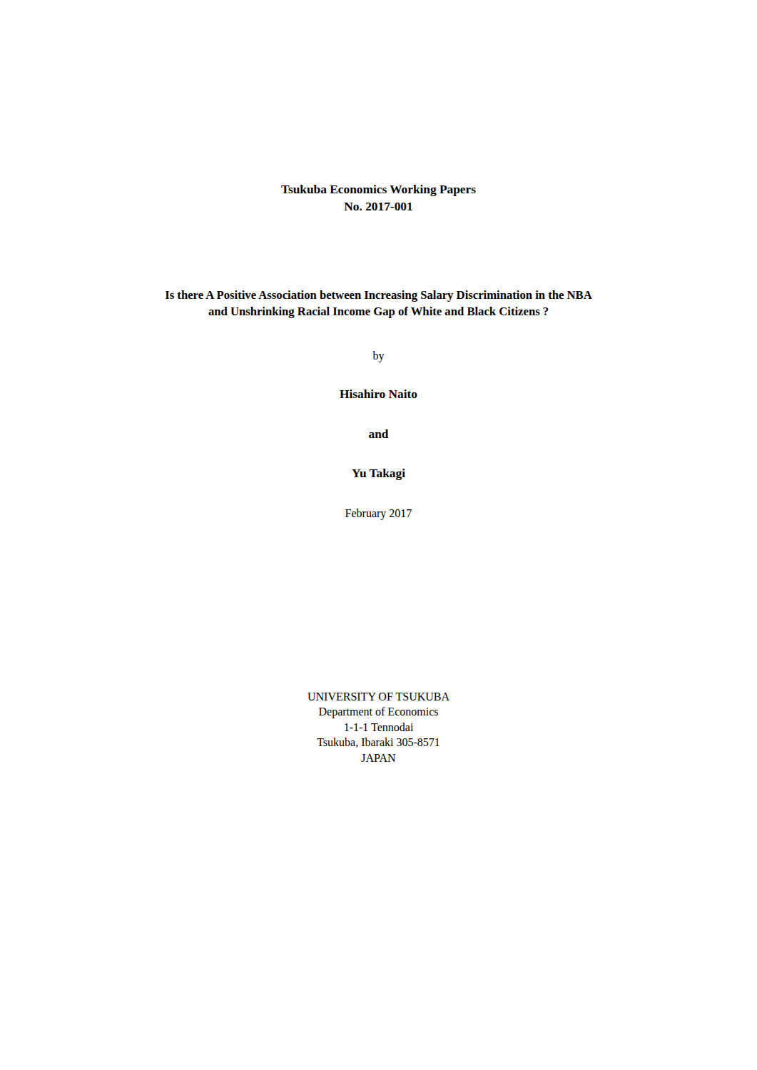Tsukuba Economics Working Papers
No. 2017-001
Is there A Positive Association between Increasing Salary Discrimination in the NBA
and Unshrinking Racial Income Gap of White and Black Citizens ?
by
Hisahiro Naito
and
Yu Takagi
February 2017
UNIVERSITY OF TSUKUBA
Department of Economics
1-1-1 Tennodai
Tsukuba, Ibaraki 305-8571
JAPAN